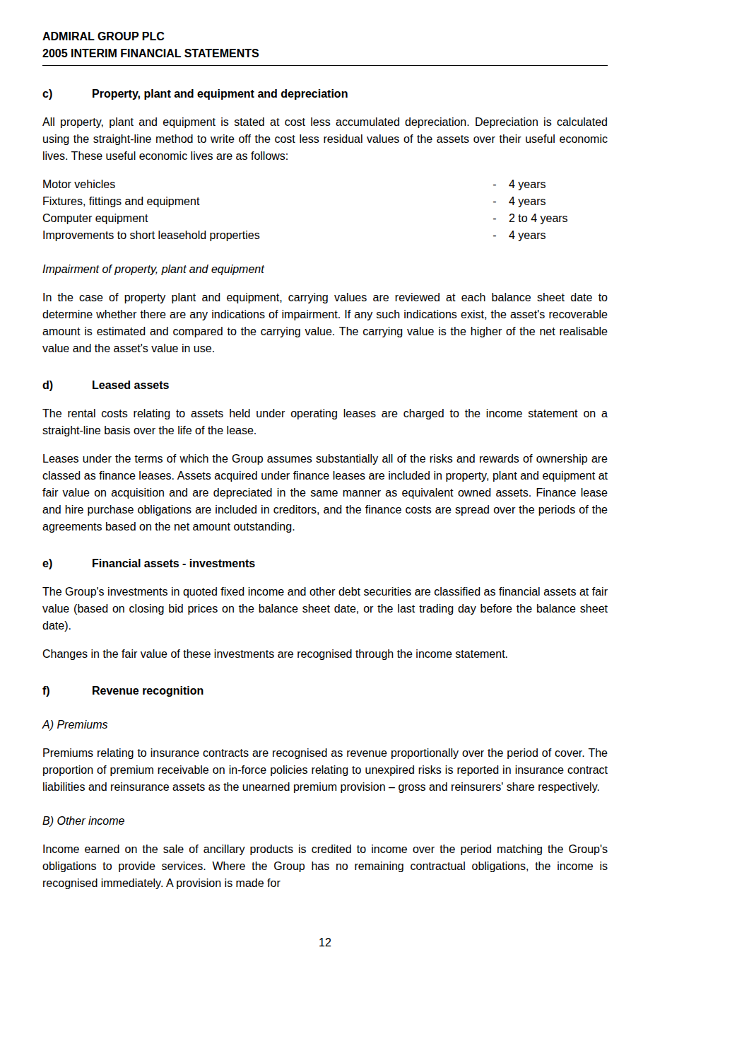ADMIRAL GROUP PLC
2005 INTERIM FINANCIAL STATEMENTS
c) Property, plant and equipment and depreciation
All property, plant and equipment is stated at cost less accumulated depreciation. Depreciation is calculated using the straight-line method to write off the cost less residual values of the assets over their useful economic lives. These useful economic lives are as follows:
| Motor vehicles | - | 4 years |
| Fixtures, fittings and equipment | - | 4 years |
| Computer equipment | - | 2 to 4 years |
| Improvements to short leasehold properties | - | 4 years |
Impairment of property, plant and equipment
In the case of property plant and equipment, carrying values are reviewed at each balance sheet date to determine whether there are any indications of impairment. If any such indications exist, the asset's recoverable amount is estimated and compared to the carrying value. The carrying value is the higher of the net realisable value and the asset's value in use.
d) Leased assets
The rental costs relating to assets held under operating leases are charged to the income statement on a straight-line basis over the life of the lease.
Leases under the terms of which the Group assumes substantially all of the risks and rewards of ownership are classed as finance leases. Assets acquired under finance leases are included in property, plant and equipment at fair value on acquisition and are depreciated in the same manner as equivalent owned assets. Finance lease and hire purchase obligations are included in creditors, and the finance costs are spread over the periods of the agreements based on the net amount outstanding.
e) Financial assets - investments
The Group's investments in quoted fixed income and other debt securities are classified as financial assets at fair value (based on closing bid prices on the balance sheet date, or the last trading day before the balance sheet date).
Changes in the fair value of these investments are recognised through the income statement.
f) Revenue recognition
A) Premiums
Premiums relating to insurance contracts are recognised as revenue proportionally over the period of cover. The proportion of premium receivable on in-force policies relating to unexpired risks is reported in insurance contract liabilities and reinsurance assets as the unearned premium provision – gross and reinsurers' share respectively.
B) Other income
Income earned on the sale of ancillary products is credited to income over the period matching the Group's obligations to provide services. Where the Group has no remaining contractual obligations, the income is recognised immediately. A provision is made for
12